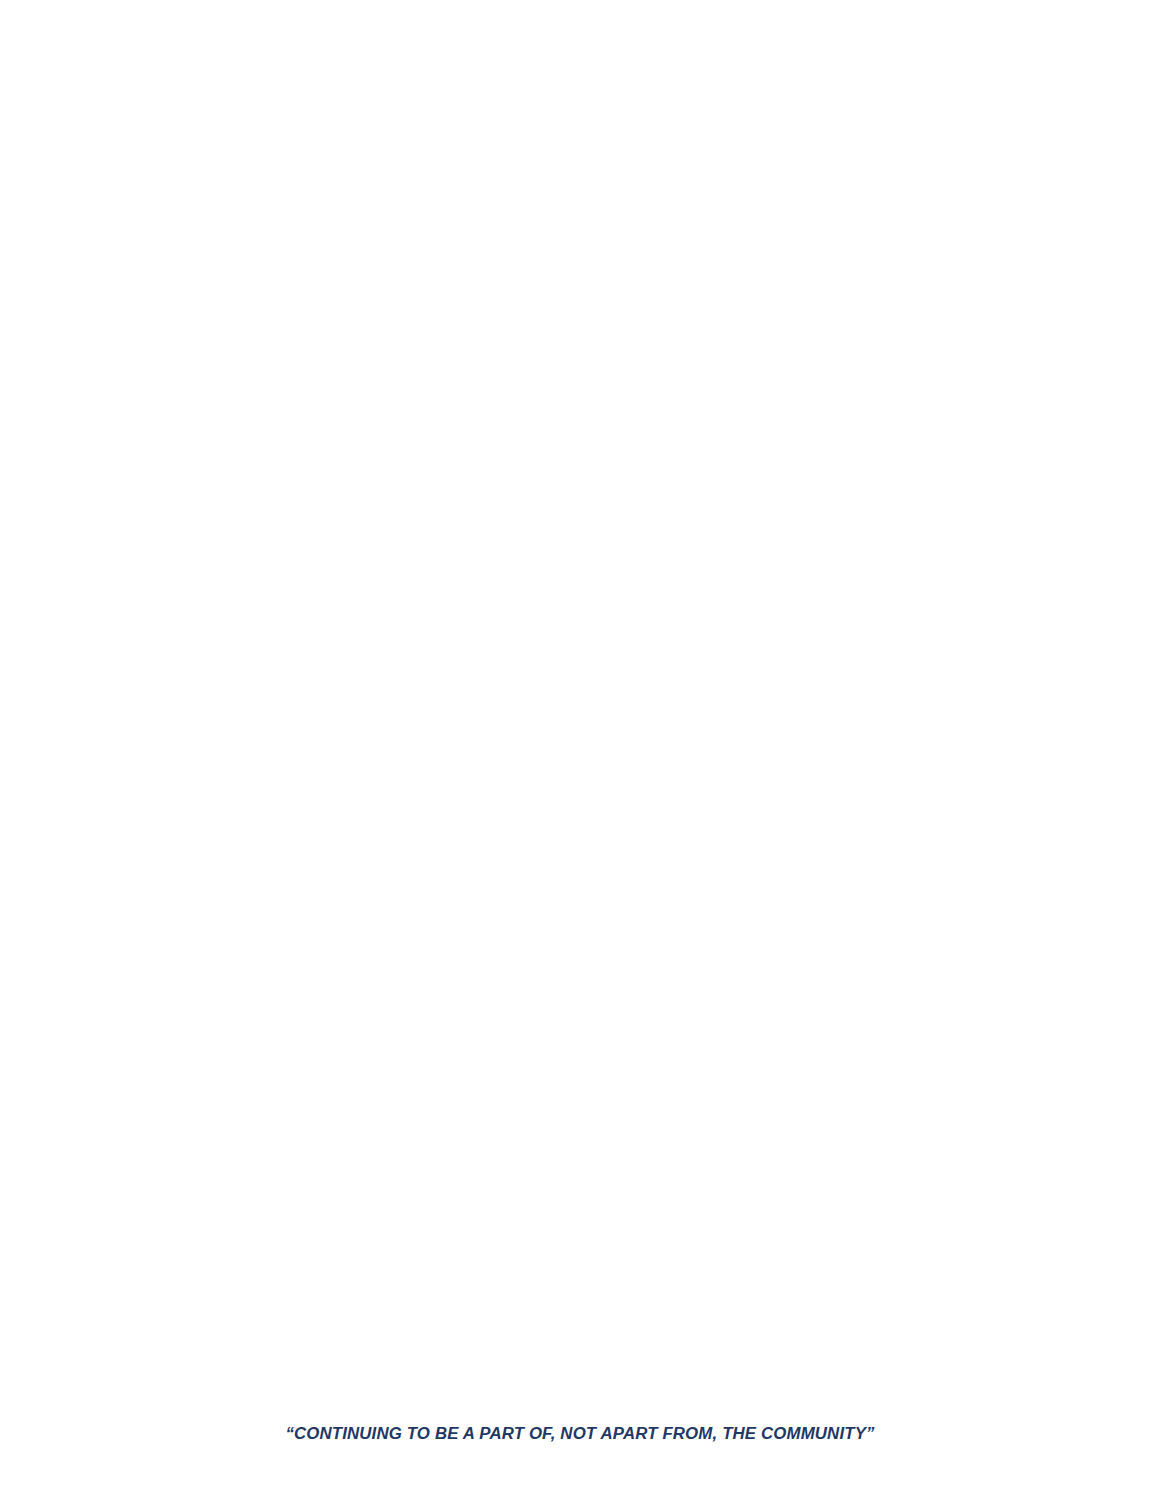“CONTINUING TO BE A PART OF, NOT APART FROM, THE COMMUNITY”